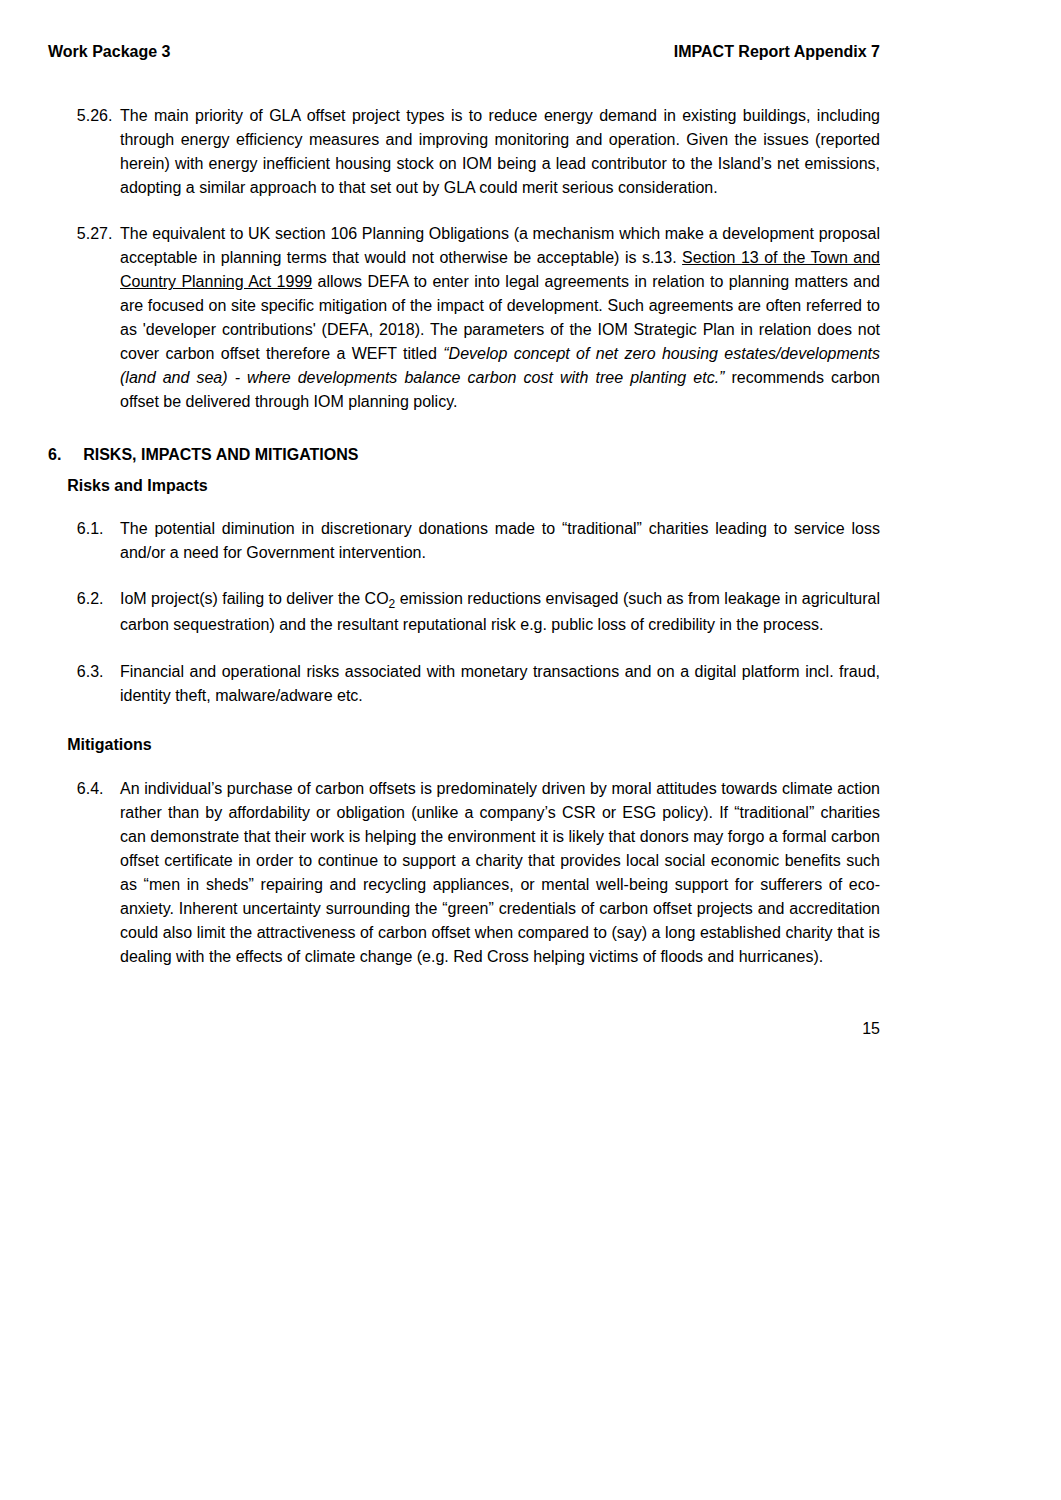Work Package 3 IMPACT Report Appendix 7
5.26. The main priority of GLA offset project types is to reduce energy demand in existing buildings, including through energy efficiency measures and improving monitoring and operation. Given the issues (reported herein) with energy inefficient housing stock on IOM being a lead contributor to the Island’s net emissions, adopting a similar approach to that set out by GLA could merit serious consideration.
5.27. The equivalent to UK section 106 Planning Obligations (a mechanism which make a development proposal acceptable in planning terms that would not otherwise be acceptable) is s.13. Section 13 of the Town and Country Planning Act 1999 allows DEFA to enter into legal agreements in relation to planning matters and are focused on site specific mitigation of the impact of development. Such agreements are often referred to as 'developer contributions' (DEFA, 2018). The parameters of the IOM Strategic Plan in relation does not cover carbon offset therefore a WEFT titled “Develop concept of net zero housing estates/developments (land and sea) - where developments balance carbon cost with tree planting etc.” recommends carbon offset be delivered through IOM planning policy.
6. RISKS, IMPACTS AND MITIGATIONS
Risks and Impacts
6.1. The potential diminution in discretionary donations made to “traditional” charities leading to service loss and/or a need for Government intervention.
6.2. IoM project(s) failing to deliver the CO2 emission reductions envisaged (such as from leakage in agricultural carbon sequestration) and the resultant reputational risk e.g. public loss of credibility in the process.
6.3. Financial and operational risks associated with monetary transactions and on a digital platform incl. fraud, identity theft, malware/adware etc.
Mitigations
6.4. An individual’s purchase of carbon offsets is predominately driven by moral attitudes towards climate action rather than by affordability or obligation (unlike a company’s CSR or ESG policy). If “traditional” charities can demonstrate that their work is helping the environment it is likely that donors may forgo a formal carbon offset certificate in order to continue to support a charity that provides local social economic benefits such as “men in sheds” repairing and recycling appliances, or mental well-being support for sufferers of eco-anxiety. Inherent uncertainty surrounding the “green” credentials of carbon offset projects and accreditation could also limit the attractiveness of carbon offset when compared to (say) a long established charity that is dealing with the effects of climate change (e.g. Red Cross helping victims of floods and hurricanes).
15